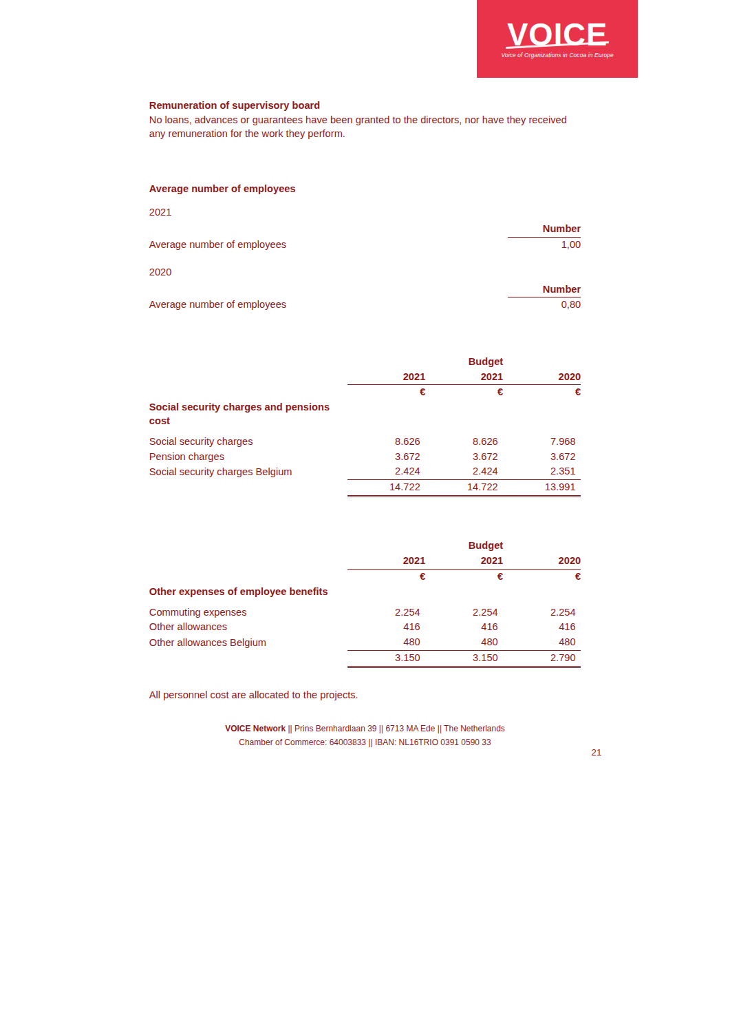VOICE
Voice of Organizations in Cocoa in Europe
Remuneration of supervisory board
No loans, advances or guarantees have been granted to the directors, nor have they received any remuneration for the work they perform.
Average number of employees
2021
| | Number |
| Average number of employees | 1,00 |
2020
| | Number |
| Average number of employees | 0,80 |
| | | Budget | |
| | 2021 | 2021 | 2020 |
| | € | € | € |
| Social security charges and pensions cost | | | |
| Social security charges | 8.626 | 8.626 | 7.968 |
| Pension charges | 3.672 | 3.672 | 3.672 |
| Social security charges Belgium | 2.424 | 2.424 | 2.351 |
| | 14.722 | 14.722 | 13.991 |
| | | Budget | |
| | 2021 | 2021 | 2020 |
| | € | € | € |
| Other expenses of employee benefits | | | |
| Commuting expenses | 2.254 | 2.254 | 2.254 |
| Other allowances | 416 | 416 | 416 |
| Other allowances Belgium | 480 | 480 | 480 |
| | 3.150 | 3.150 | 2.790 |
All personnel cost are allocated to the projects.
VOICE Network || Prins Bernhardlaan 39 || 6713 MA Ede || The Netherlands
Chamber of Commerce: 64003833 || IBAN: NL16TRIO 0391 0590 33
21